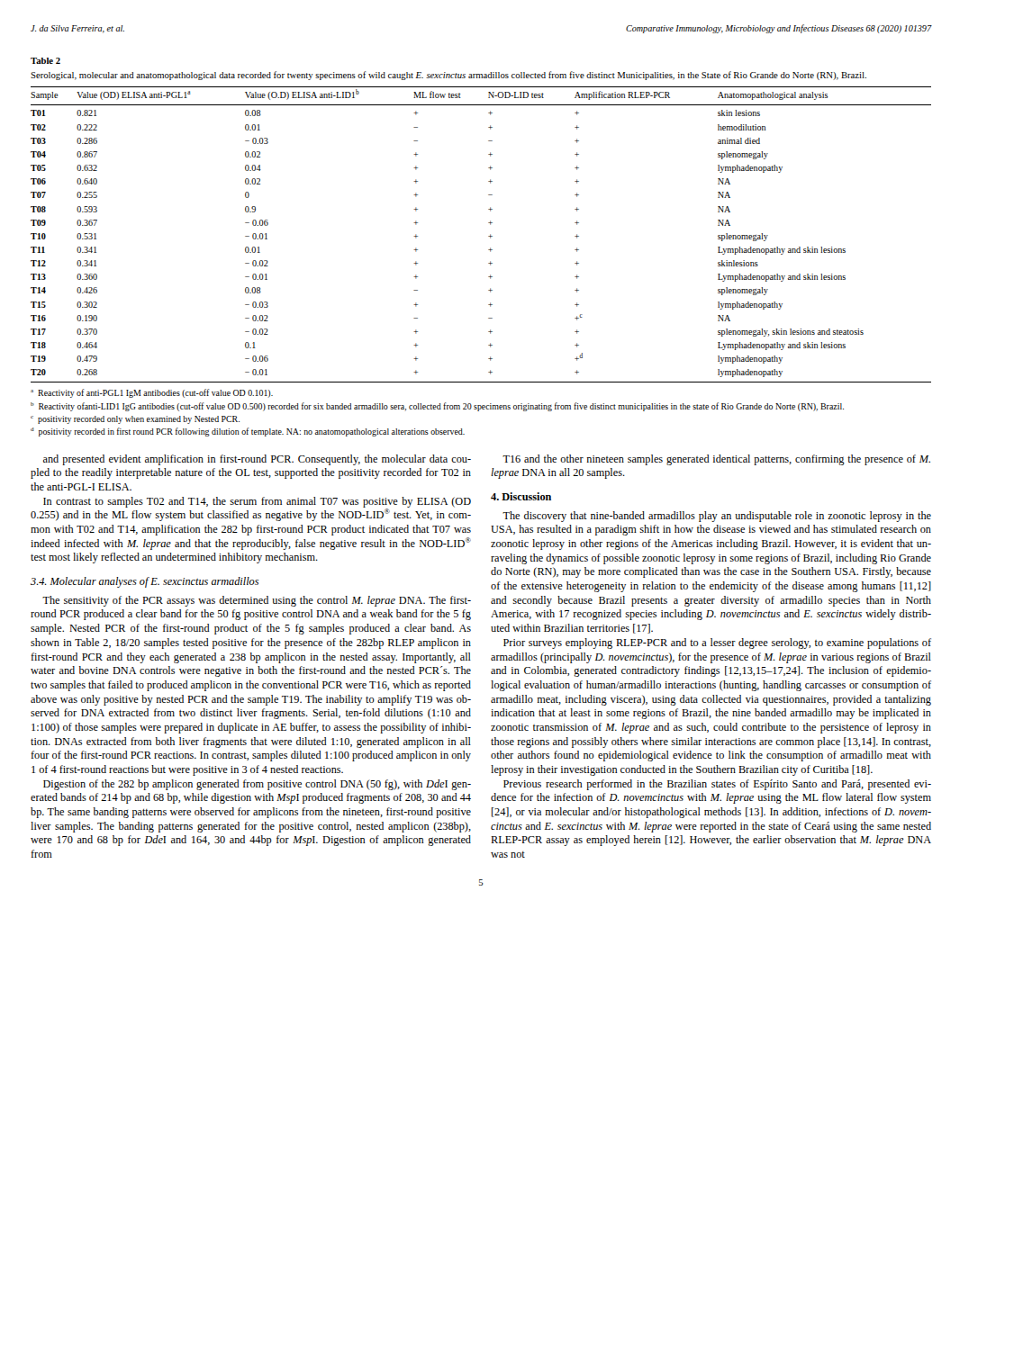J. da Silva Ferreira, et al.
Comparative Immunology, Microbiology and Infectious Diseases 68 (2020) 101397
Table 2
Serological, molecular and anatomopathological data recorded for twenty specimens of wild caught E. sexcinctus armadillos collected from five distinct Municipalities, in the State of Rio Grande do Norte (RN), Brazil.
| Sample | Value (OD) ELISA anti-PGL1 a | Value (O.D) ELISA anti-LID1 b | ML flow test | N-OD-LID test | Amplification RLEP-PCR | Anatomopathological analysis |
| --- | --- | --- | --- | --- | --- | --- |
| T01 | 0.821 | 0.08 | + | + | + | skin lesions |
| T02 | 0.222 | 0.01 | − | + | + | hemodilution |
| T03 | 0.286 | − 0.03 | − | − | + | animal died |
| T04 | 0.867 | 0.02 | + | + | + | splenomegaly |
| T05 | 0.632 | 0.04 | + | + | + | lymphadenopathy |
| T06 | 0.640 | 0.02 | + | + | + | NA |
| T07 | 0.255 | 0 | + | − | + | NA |
| T08 | 0.593 | 0.9 | + | + | + | NA |
| T09 | 0.367 | − 0.06 | + | + | + | NA |
| T10 | 0.531 | − 0.01 | + | + | + | splenomegaly |
| T11 | 0.341 | 0.01 | + | + | + | Lymphadenopathy and skin lesions |
| T12 | 0.341 | − 0.02 | + | + | + | skinlesions |
| T13 | 0.360 | − 0.01 | + | + | + | Lymphadenopathy and skin lesions |
| T14 | 0.426 | 0.08 | − | + | + | splenomegaly |
| T15 | 0.302 | − 0.03 | + | + | + | lymphadenopathy |
| T16 | 0.190 | − 0.02 | − | − | + c | NA |
| T17 | 0.370 | − 0.02 | + | + | + | splenomegaly, skin lesions and steatosis |
| T18 | 0.464 | 0.1 | + | + | + | Lymphadenopathy and skin lesions |
| T19 | 0.479 | − 0.06 | + | + | + d | lymphadenopathy |
| T20 | 0.268 | − 0.01 | + | + | + | lymphadenopathy |
a Reactivity of anti-PGL1 IgM antibodies (cut-off value OD 0.101).
b Reactivity ofanti-LID1 IgG antibodies (cut-off value OD 0.500) recorded for six banded armadillo sera, collected from 20 specimens originating from five distinct municipalities in the state of Rio Grande do Norte (RN), Brazil.
c positivity recorded only when examined by Nested PCR.
d positivity recorded in first round PCR following dilution of template. NA: no anatomopathological alterations observed.
and presented evident amplification in first-round PCR. Consequently, the molecular data coupled to the readily interpretable nature of the OL test, supported the positivity recorded for T02 in the anti-PGL-I ELISA.
In contrast to samples T02 and T14, the serum from animal T07 was positive by ELISA (OD 0.255) and in the ML flow system but classified as negative by the NOD-LID® test. Yet, in common with T02 and T14, amplification the 282 bp first-round PCR product indicated that T07 was indeed infected with M. leprae and that the reproducibly, false negative result in the NOD-LID® test most likely reflected an undetermined inhibitory mechanism.
3.4. Molecular analyses of E. sexcinctus armadillos
The sensitivity of the PCR assays was determined using the control M. leprae DNA. The first-round PCR produced a clear band for the 50 fg positive control DNA and a weak band for the 5 fg sample. Nested PCR of the first-round product of the 5 fg samples produced a clear band. As shown in Table 2, 18/20 samples tested positive for the presence of the 282bp RLEP amplicon in first-round PCR and they each generated a 238 bp amplicon in the nested assay. Importantly, all water and bovine DNA controls were negative in both the first-round and the nested PCR´s. The two samples that failed to produced amplicon in the conventional PCR were T16, which as reported above was only positive by nested PCR and the sample T19. The inability to amplify T19 was observed for DNA extracted from two distinct liver fragments. Serial, ten-fold dilutions (1:10 and 1:100) of those samples were prepared in duplicate in AE buffer, to assess the possibility of inhibition. DNAs extracted from both liver fragments that were diluted 1:10, generated amplicon in all four of the first-round PCR reactions. In contrast, samples diluted 1:100 produced amplicon in only 1 of 4 first-round reactions but were positive in 3 of 4 nested reactions.
Digestion of the 282 bp amplicon generated from positive control DNA (50 fg), with Dde I generated bands of 214 bp and 68 bp, while digestion with Msp I produced fragments of 208, 30 and 44 bp. The same banding patterns were observed for amplicons from the nineteen, first-round positive liver samples. The banding patterns generated for the positive control, nested amplicon (238bp), were 170 and 68 bp for Dde I and 164, 30 and 44bp for Msp I. Digestion of amplicon generated from
T16 and the other nineteen samples generated identical patterns, confirming the presence of M. leprae DNA in all 20 samples.
4. Discussion
The discovery that nine-banded armadillos play an undisputable role in zoonotic leprosy in the USA, has resulted in a paradigm shift in how the disease is viewed and has stimulated research on zoonotic leprosy in other regions of the Americas including Brazil. However, it is evident that unraveling the dynamics of possible zoonotic leprosy in some regions of Brazil, including Rio Grande do Norte (RN), may be more complicated than was the case in the Southern USA. Firstly, because of the extensive heterogeneity in relation to the endemicity of the disease among humans [11,12] and secondly because Brazil presents a greater diversity of armadillo species than in North America, with 17 recognized species including D. novemcinctus and E. sexcinctus widely distributed within Brazilian territories [17].
Prior surveys employing RLEP-PCR and to a lesser degree serology, to examine populations of armadillos (principally D. novemcinctus), for the presence of M. leprae in various regions of Brazil and in Colombia, generated contradictory findings [12,13,15–17,24]. The inclusion of epidemiological evaluation of human/armadillo interactions (hunting, handling carcasses or consumption of armadillo meat, including viscera), using data collected via questionnaires, provided a tantalizing indication that at least in some regions of Brazil, the nine banded armadillo may be implicated in zoonotic transmission of M. leprae and as such, could contribute to the persistence of leprosy in those regions and possibly others where similar interactions are common place [13,14]. In contrast, other authors found no epidemiological evidence to link the consumption of armadillo meat with leprosy in their investigation conducted in the Southern Brazilian city of Curitiba [18].
Previous research performed in the Brazilian states of Espírito Santo and Pará, presented evidence for the infection of D. novemcinctus with M. leprae using the ML flow lateral flow system [24], or via molecular and/or histopathological methods [13]. In addition, infections of D. novemcinctus and E. sexcinctus with M. leprae were reported in the state of Ceará using the same nested RLEP-PCR assay as employed herein [12]. However, the earlier observation that M. leprae DNA was not
5